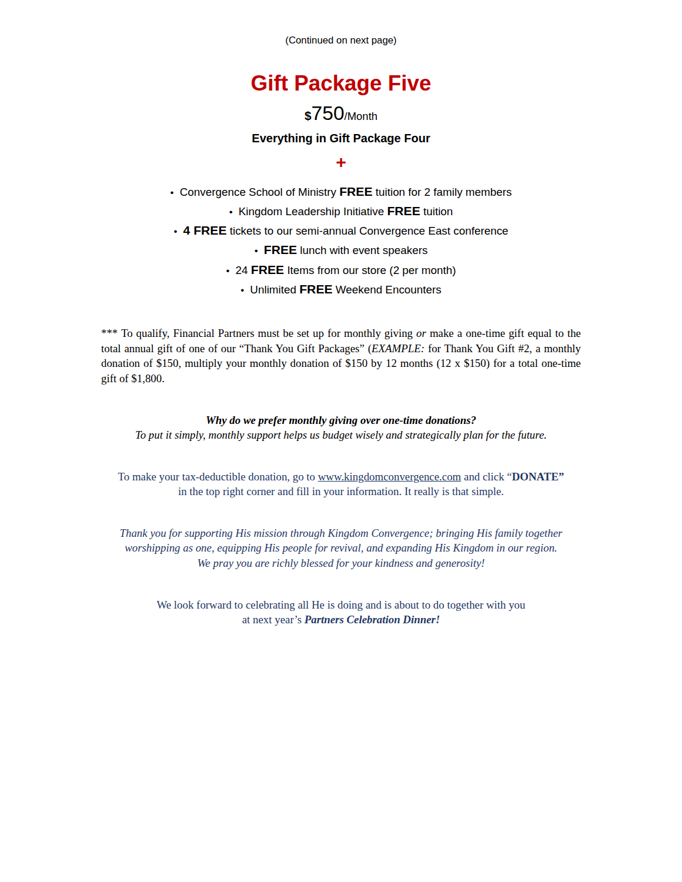(Continued on next page)
Gift Package Five
$750/Month
Everything in Gift Package Four
+
Convergence School of Ministry FREE tuition for 2 family members
Kingdom Leadership Initiative FREE tuition
4 FREE tickets to our semi-annual Convergence East conference
FREE lunch with event speakers
24 FREE Items from our store (2 per month)
Unlimited FREE Weekend Encounters
*** To qualify, Financial Partners must be set up for monthly giving or make a one-time gift equal to the total annual gift of one of our “Thank You Gift Packages” (EXAMPLE: for Thank You Gift #2, a monthly donation of $150, multiply your monthly donation of $150 by 12 months (12 x $150) for a total one-time gift of $1,800.
Why do we prefer monthly giving over one-time donations?
To put it simply, monthly support helps us budget wisely and strategically plan for the future.
To make your tax-deductible donation, go to www.kingdomconvergence.com and click “DONATE”
in the top right corner and fill in your information. It really is that simple.
Thank you for supporting His mission through Kingdom Convergence; bringing His family together worshipping as one, equipping His people for revival, and expanding His Kingdom in our region.
We pray you are richly blessed for your kindness and generosity!
We look forward to celebrating all He is doing and is about to do together with you
at next year’s Partners Celebration Dinner!